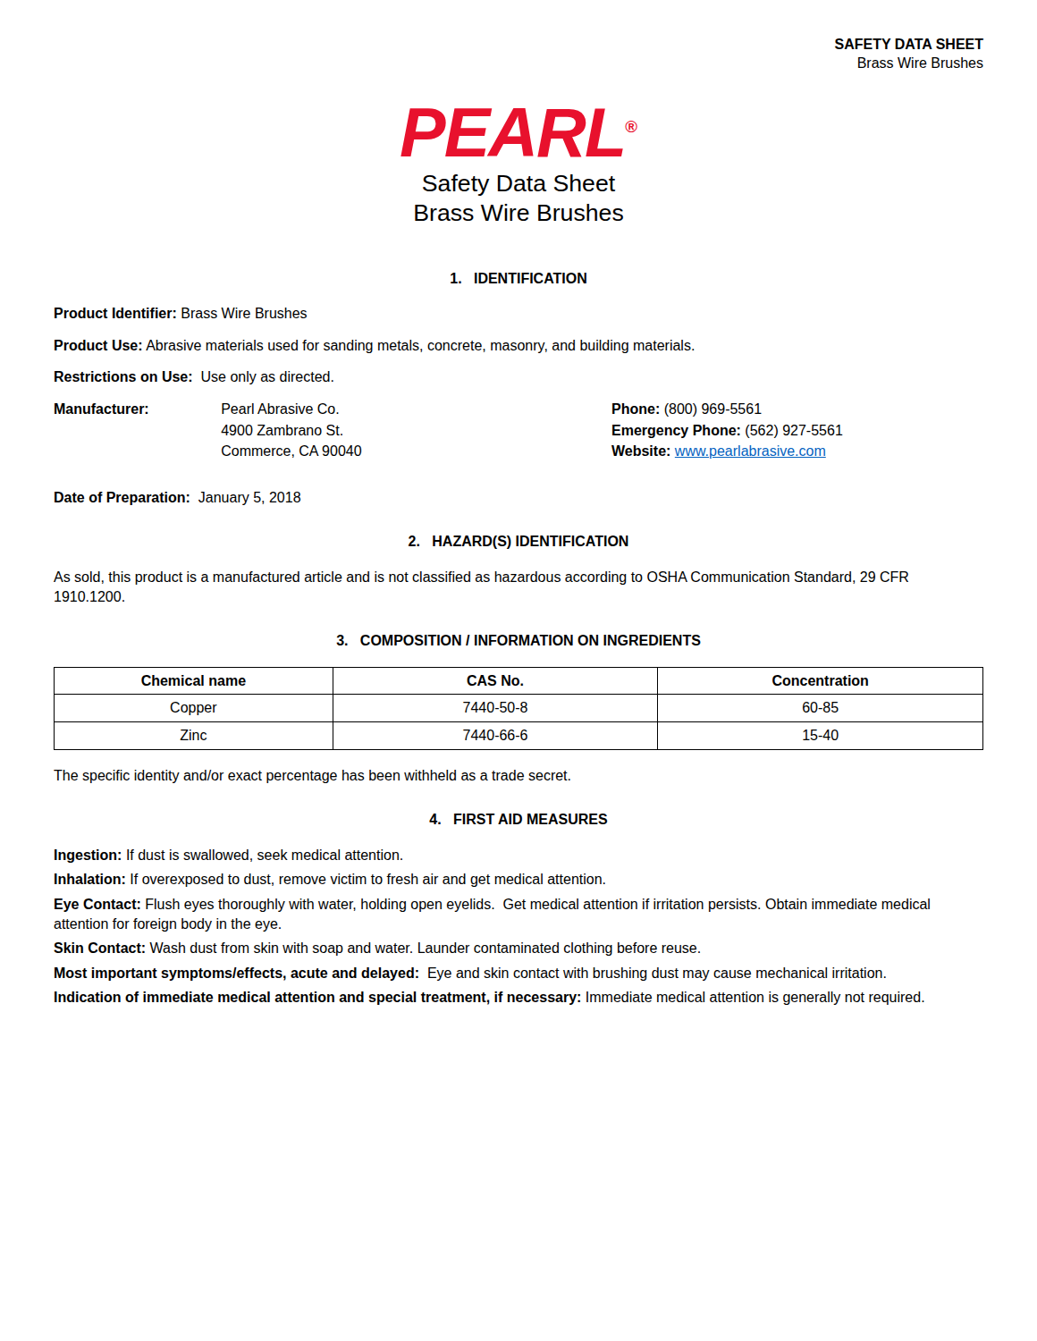SAFETY DATA SHEET
Brass Wire Brushes
PEARL®
Safety Data Sheet
Brass Wire Brushes
1. IDENTIFICATION
Product Identifier: Brass Wire Brushes
Product Use: Abrasive materials used for sanding metals, concrete, masonry, and building materials.
Restrictions on Use: Use only as directed.
| Manufacturer: | Pearl Abrasive Co. | Phone: (800) 969-5561 |
| | 4900 Zambrano St. | Emergency Phone: (562) 927-5561 |
| | Commerce, CA 90040 | Website: www.pearlabrasive.com |
Date of Preparation: January 5, 2018
2. HAZARD(S) IDENTIFICATION
As sold, this product is a manufactured article and is not classified as hazardous according to OSHA Communication Standard, 29 CFR 1910.1200.
3. COMPOSITION / INFORMATION ON INGREDIENTS
| Chemical name | CAS No. | Concentration |
| --- | --- | --- |
| Copper | 7440-50-8 | 60-85 |
| Zinc | 7440-66-6 | 15-40 |
The specific identity and/or exact percentage has been withheld as a trade secret.
4. FIRST AID MEASURES
Ingestion: If dust is swallowed, seek medical attention.
Inhalation: If overexposed to dust, remove victim to fresh air and get medical attention.
Eye Contact: Flush eyes thoroughly with water, holding open eyelids. Get medical attention if irritation persists. Obtain immediate medical attention for foreign body in the eye.
Skin Contact: Wash dust from skin with soap and water. Launder contaminated clothing before reuse.
Most important symptoms/effects, acute and delayed: Eye and skin contact with brushing dust may cause mechanical irritation.
Indication of immediate medical attention and special treatment, if necessary: Immediate medical attention is generally not required.